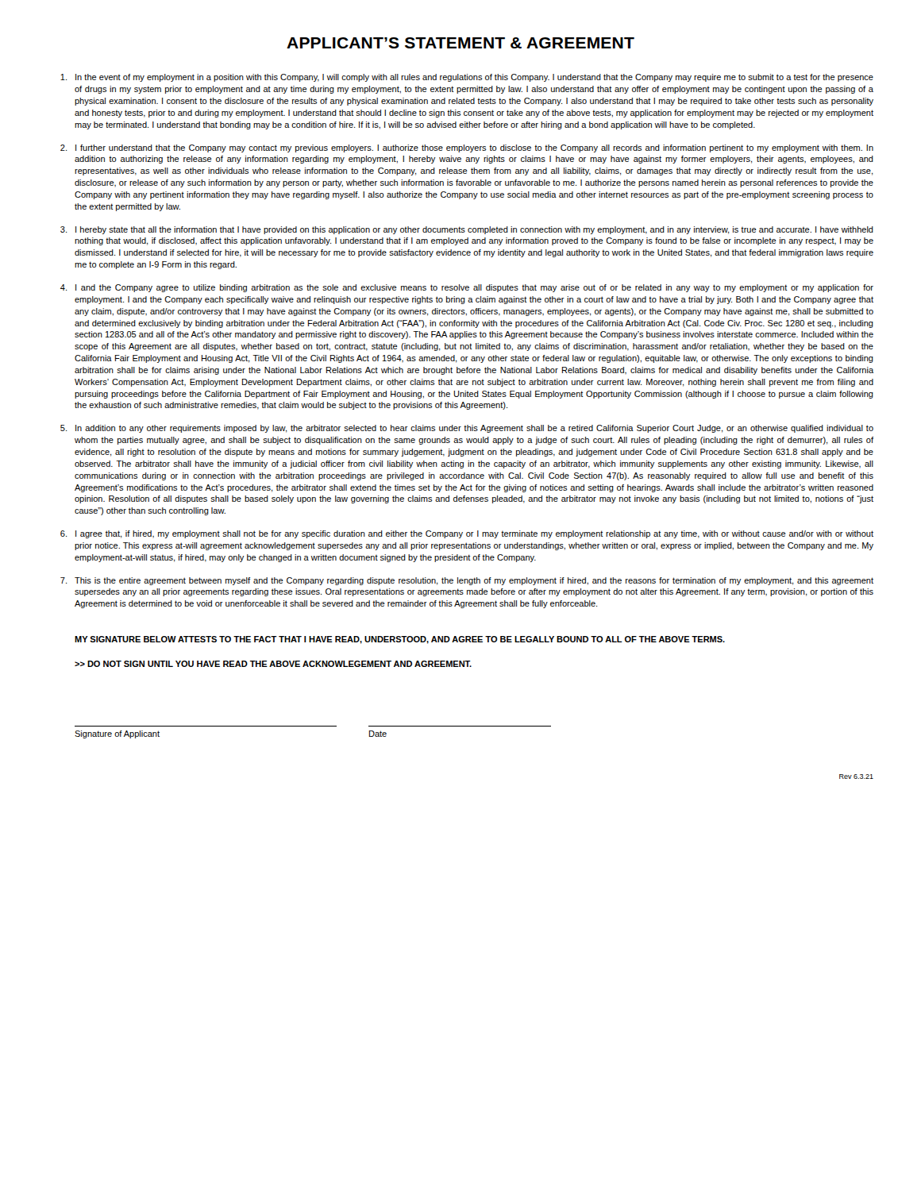APPLICANT’S STATEMENT & AGREEMENT
In the event of my employment in a position with this Company, I will comply with all rules and regulations of this Company. I understand that the Company may require me to submit to a test for the presence of drugs in my system prior to employment and at any time during my employment, to the extent permitted by law. I also understand that any offer of employment may be contingent upon the passing of a physical examination. I consent to the disclosure of the results of any physical examination and related tests to the Company. I also understand that I may be required to take other tests such as personality and honesty tests, prior to and during my employment. I understand that should I decline to sign this consent or take any of the above tests, my application for employment may be rejected or my employment may be terminated. I understand that bonding may be a condition of hire. If it is, I will be so advised either before or after hiring and a bond application will have to be completed.
I further understand that the Company may contact my previous employers. I authorize those employers to disclose to the Company all records and information pertinent to my employment with them. In addition to authorizing the release of any information regarding my employment, I hereby waive any rights or claims I have or may have against my former employers, their agents, employees, and representatives, as well as other individuals who release information to the Company, and release them from any and all liability, claims, or damages that may directly or indirectly result from the use, disclosure, or release of any such information by any person or party, whether such information is favorable or unfavorable to me. I authorize the persons named herein as personal references to provide the Company with any pertinent information they may have regarding myself. I also authorize the Company to use social media and other internet resources as part of the pre-employment screening process to the extent permitted by law.
I hereby state that all the information that I have provided on this application or any other documents completed in connection with my employment, and in any interview, is true and accurate. I have withheld nothing that would, if disclosed, affect this application unfavorably. I understand that if I am employed and any information proved to the Company is found to be false or incomplete in any respect, I may be dismissed. I understand if selected for hire, it will be necessary for me to provide satisfactory evidence of my identity and legal authority to work in the United States, and that federal immigration laws require me to complete an I-9 Form in this regard.
I and the Company agree to utilize binding arbitration as the sole and exclusive means to resolve all disputes that may arise out of or be related in any way to my employment or my application for employment. I and the Company each specifically waive and relinquish our respective rights to bring a claim against the other in a court of law and to have a trial by jury. Both I and the Company agree that any claim, dispute, and/or controversy that I may have against the Company (or its owners, directors, officers, managers, employees, or agents), or the Company may have against me, shall be submitted to and determined exclusively by binding arbitration under the Federal Arbitration Act (“FAA”), in conformity with the procedures of the California Arbitration Act (Cal. Code Civ. Proc. Sec 1280 et seq., including section 1283.05 and all of the Act’s other mandatory and permissive right to discovery). The FAA applies to this Agreement because the Company’s business involves interstate commerce. Included within the scope of this Agreement are all disputes, whether based on tort, contract, statute (including, but not limited to, any claims of discrimination, harassment and/or retaliation, whether they be based on the California Fair Employment and Housing Act, Title VII of the Civil Rights Act of 1964, as amended, or any other state or federal law or regulation), equitable law, or otherwise. The only exceptions to binding arbitration shall be for claims arising under the National Labor Relations Act which are brought before the National Labor Relations Board, claims for medical and disability benefits under the California Workers’ Compensation Act, Employment Development Department claims, or other claims that are not subject to arbitration under current law. Moreover, nothing herein shall prevent me from filing and pursuing proceedings before the California Department of Fair Employment and Housing, or the United States Equal Employment Opportunity Commission (although if I choose to pursue a claim following the exhaustion of such administrative remedies, that claim would be subject to the provisions of this Agreement).
In addition to any other requirements imposed by law, the arbitrator selected to hear claims under this Agreement shall be a retired California Superior Court Judge, or an otherwise qualified individual to whom the parties mutually agree, and shall be subject to disqualification on the same grounds as would apply to a judge of such court. All rules of pleading (including the right of demurrer), all rules of evidence, all right to resolution of the dispute by means and motions for summary judgement, judgment on the pleadings, and judgement under Code of Civil Procedure Section 631.8 shall apply and be observed. The arbitrator shall have the immunity of a judicial officer from civil liability when acting in the capacity of an arbitrator, which immunity supplements any other existing immunity. Likewise, all communications during or in connection with the arbitration proceedings are privileged in accordance with Cal. Civil Code Section 47(b). As reasonably required to allow full use and benefit of this Agreement’s modifications to the Act’s procedures, the arbitrator shall extend the times set by the Act for the giving of notices and setting of hearings. Awards shall include the arbitrator’s written reasoned opinion. Resolution of all disputes shall be based solely upon the law governing the claims and defenses pleaded, and the arbitrator may not invoke any basis (including but not limited to, notions of “just cause”) other than such controlling law.
I agree that, if hired, my employment shall not be for any specific duration and either the Company or I may terminate my employment relationship at any time, with or without cause and/or with or without prior notice. This express at-will agreement acknowledgement supersedes any and all prior representations or understandings, whether written or oral, express or implied, between the Company and me. My employment-at-will status, if hired, may only be changed in a written document signed by the president of the Company.
This is the entire agreement between myself and the Company regarding dispute resolution, the length of my employment if hired, and the reasons for termination of my employment, and this agreement supersedes any an all prior agreements regarding these issues. Oral representations or agreements made before or after my employment do not alter this Agreement. If any term, provision, or portion of this Agreement is determined to be void or unenforceable it shall be severed and the remainder of this Agreement shall be fully enforceable.
MY SIGNATURE BELOW ATTESTS TO THE FACT THAT I HAVE READ, UNDERSTOOD, AND AGREE TO BE LEGALLY BOUND TO ALL OF THE ABOVE TERMS.
>> DO NOT SIGN UNTIL YOU HAVE READ THE ABOVE ACKNOWLEGEMENT AND AGREEMENT.
| Signature of Applicant | | Date |
Rev 6.3.21